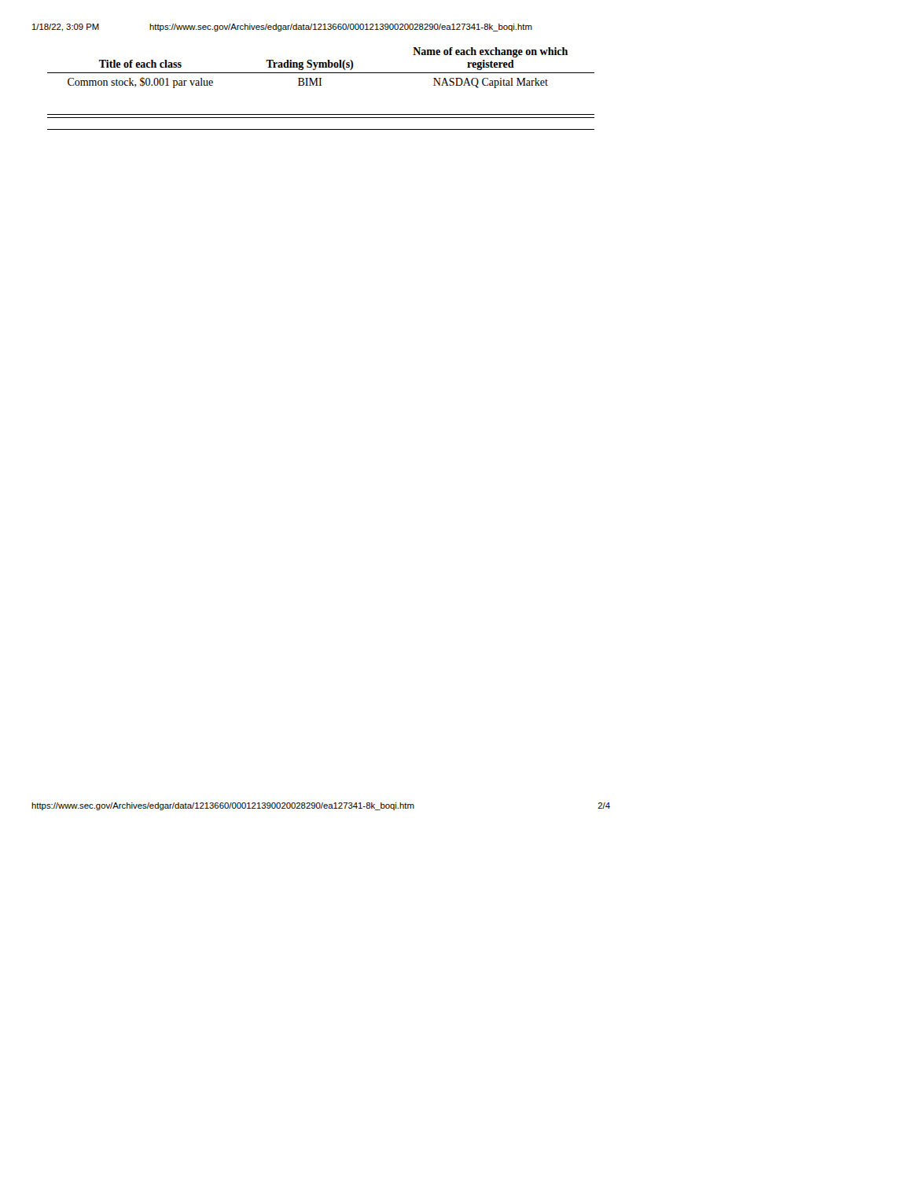1/18/22, 3:09 PM
https://www.sec.gov/Archives/edgar/data/1213660/000121390020028290/ea127341-8k_boqi.htm
| Title of each class | Trading Symbol(s) | Name of each exchange on which registered |
| --- | --- | --- |
| Common stock, $0.001 par value | BIMI | NASDAQ Capital Market |
https://www.sec.gov/Archives/edgar/data/1213660/000121390020028290/ea127341-8k_boqi.htm
2/4